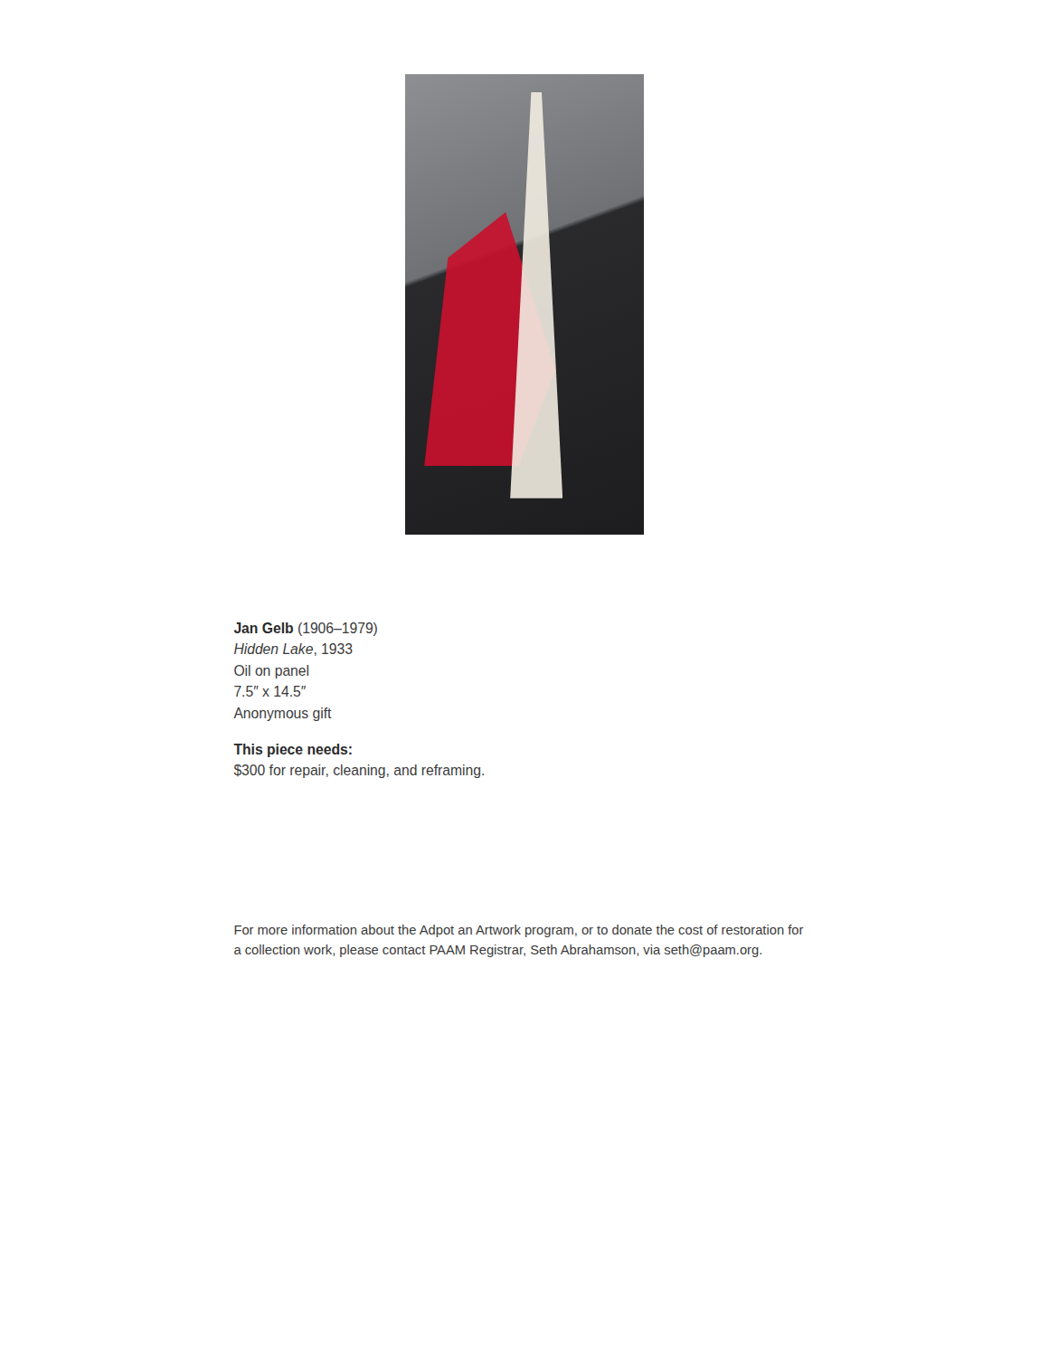Jan Gelb (1906–1979)
Hidden Lake, 1933
Oil on panel
7.5″ x 14.5″
Anonymous gift
This piece needs:
$300 for repair, cleaning, and reframing.
For more information about the Adpot an Artwork program, or to donate the cost of restoration for a collection work, please contact PAAM Registrar, Seth Abrahamson, via seth@paam.org.